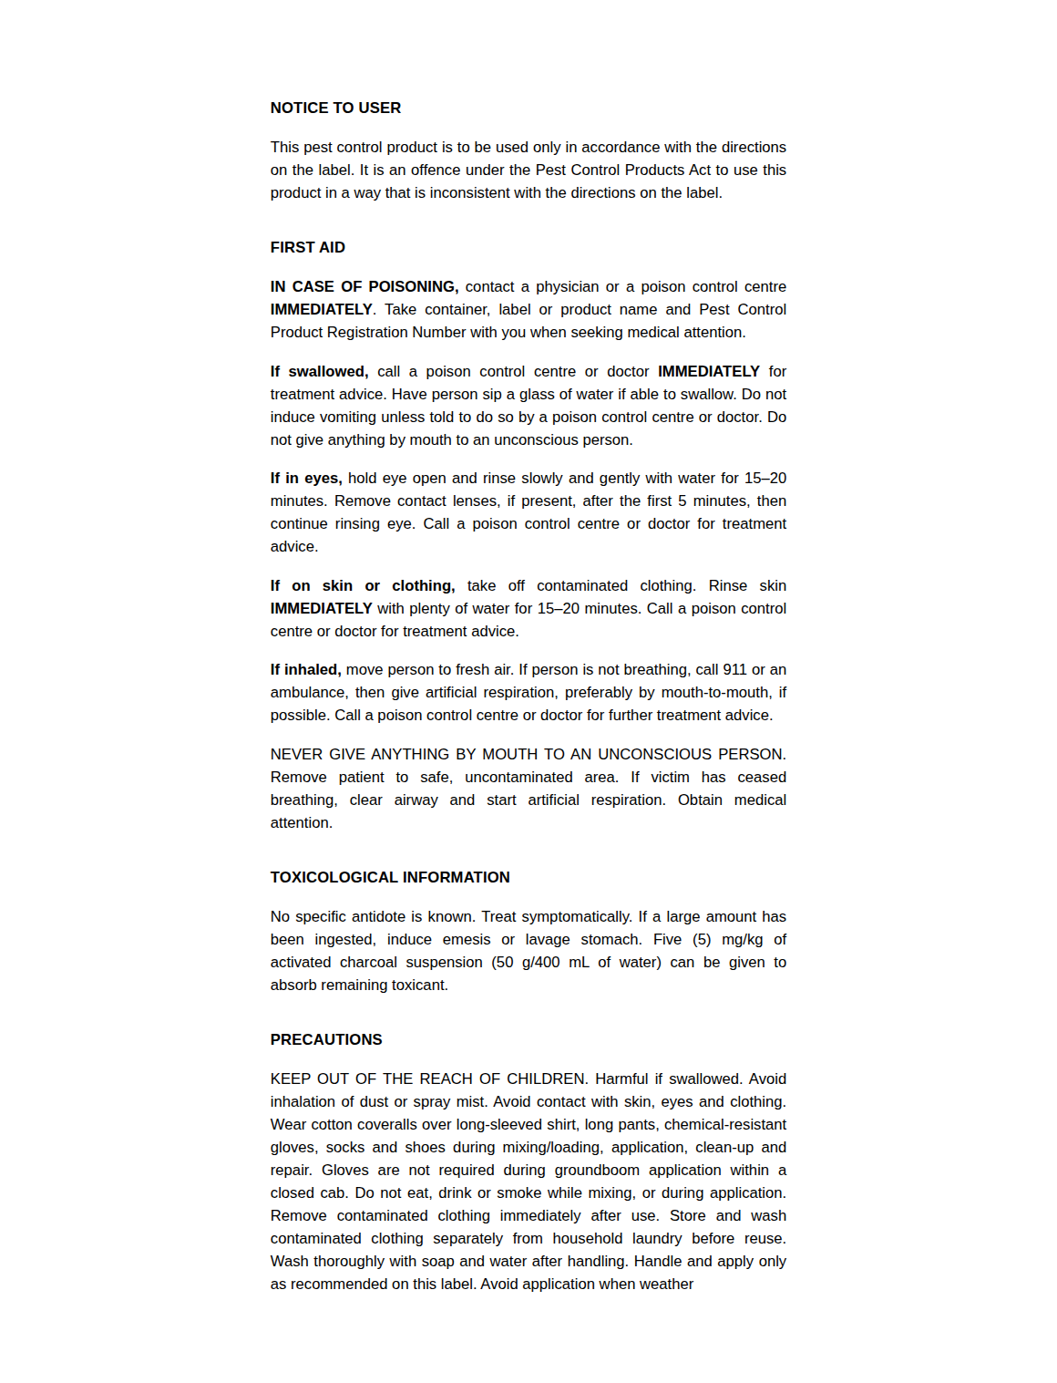NOTICE TO USER
This pest control product is to be used only in accordance with the directions on the label. It is an offence under the Pest Control Products Act to use this product in a way that is inconsistent with the directions on the label.
FIRST AID
IN CASE OF POISONING, contact a physician or a poison control centre IMMEDIATELY. Take container, label or product name and Pest Control Product Registration Number with you when seeking medical attention.
If swallowed, call a poison control centre or doctor IMMEDIATELY for treatment advice. Have person sip a glass of water if able to swallow. Do not induce vomiting unless told to do so by a poison control centre or doctor. Do not give anything by mouth to an unconscious person.
If in eyes, hold eye open and rinse slowly and gently with water for 15–20 minutes. Remove contact lenses, if present, after the first 5 minutes, then continue rinsing eye. Call a poison control centre or doctor for treatment advice.
If on skin or clothing, take off contaminated clothing. Rinse skin IMMEDIATELY with plenty of water for 15–20 minutes. Call a poison control centre or doctor for treatment advice.
If inhaled, move person to fresh air. If person is not breathing, call 911 or an ambulance, then give artificial respiration, preferably by mouth-to-mouth, if possible. Call a poison control centre or doctor for further treatment advice.
NEVER GIVE ANYTHING BY MOUTH TO AN UNCONSCIOUS PERSON. Remove patient to safe, uncontaminated area. If victim has ceased breathing, clear airway and start artificial respiration. Obtain medical attention.
TOXICOLOGICAL INFORMATION
No specific antidote is known. Treat symptomatically. If a large amount has been ingested, induce emesis or lavage stomach. Five (5) mg/kg of activated charcoal suspension (50 g/400 mL of water) can be given to absorb remaining toxicant.
PRECAUTIONS
KEEP OUT OF THE REACH OF CHILDREN. Harmful if swallowed. Avoid inhalation of dust or spray mist. Avoid contact with skin, eyes and clothing. Wear cotton coveralls over long-sleeved shirt, long pants, chemical-resistant gloves, socks and shoes during mixing/loading, application, clean-up and repair. Gloves are not required during groundboom application within a closed cab. Do not eat, drink or smoke while mixing, or during application. Remove contaminated clothing immediately after use. Store and wash contaminated clothing separately from household laundry before reuse. Wash thoroughly with soap and water after handling. Handle and apply only as recommended on this label. Avoid application when weather